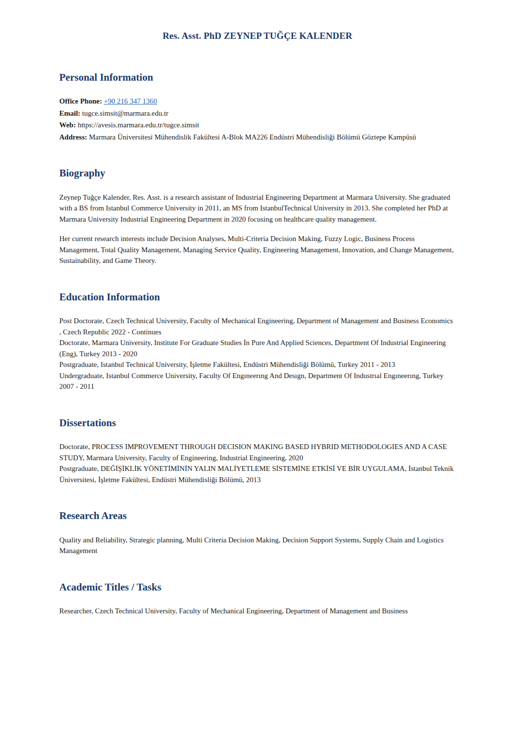Res. Asst. PhD ZEYNEP TUĞÇE KALENDER
Personal Information
Office Phone: +90 216 347 1360
Email: tugce.simsit@marmara.edu.tr
Web: https://avesis.marmara.edu.tr/tugce.simsit
Address: Marmara Üniversitesi Mühendislik Fakültesi A-Blok MA226 Endüstri Mühendisliği Bölümü Göztepe Kampüsü
Biography
Zeynep Tuğçe Kalender, Res. Asst. is a research assistant of Industrial Engineering Department at Marmara University. She graduated with a BS from Istanbul Commerce University in 2011, an MS from IstanbulTechnical University in 2013. She completed her PhD at Marmara University Industrial Engineering Department in 2020 focusing on healthcare quality management.
Her current research interests include Decision Analyses, Multi-Criteria Decision Making, Fuzzy Logic, Business Process Management, Total Quality Management, Managing Service Quality, Engineering Management, Innovation, and Change Management, Sustainability, and Game Theory.
Education Information
Post Doctorate, Czech Technical University, Faculty of Mechanical Engineering, Department of Management and Business Economics , Czech Republic 2022 - Continues
Doctorate, Marmara University, Institute For Graduate Studies İn Pure And Applied Sciences, Department Of Industrial Engineering (Eng), Turkey 2013 - 2020
Postgraduate, Istanbul Technical University, İşletme Fakültesi, Endüstri Mühendisliği Bölümü, Turkey 2011 - 2013
Undergraduate, Istanbul Commerce University, Faculty Of Engıneerıng And Desıgn, Department Of Industrıal Engıneerıng, Turkey 2007 - 2011
Dissertations
Doctorate, PROCESS IMPROVEMENT THROUGH DECISION MAKING BASED HYBRID METHODOLOGIES AND A CASE STUDY, Marmara University, Faculty of Engineering, Industrial Engineering, 2020
Postgraduate, DEĞİŞİKLİK YÖNETİMİNİN YALIN MALİYETLEME SİSTEMİNE ETKİSİ VE BİR UYGULAMA, İstanbul Teknik Üniversitesi, İşletme Fakültesi, Endüstri Mühendisliği Bölümü, 2013
Research Areas
Quality and Reliability, Strategic planning, Multi Criteria Decision Making, Decision Support Systems, Supply Chain and Logistics Management
Academic Titles / Tasks
Researcher, Czech Technical University, Faculty of Mechanical Engineering, Department of Management and Business